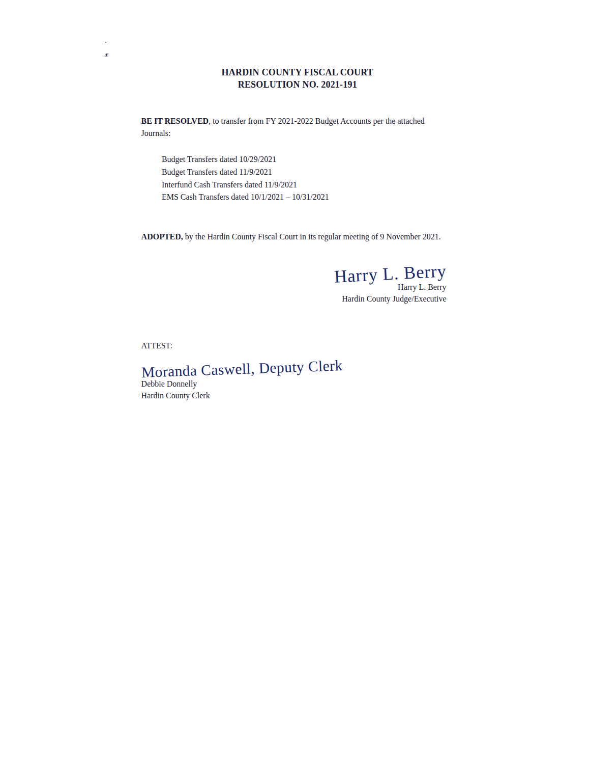·
𝓍
HARDIN COUNTY FISCAL COURT RESOLUTION NO. 2021-191
BE IT RESOLVED, to transfer from FY 2021-2022 Budget Accounts per the attached Journals:
Budget Transfers dated 10/29/2021
Budget Transfers dated 11/9/2021
Interfund Cash Transfers dated 11/9/2021
EMS Cash Transfers dated 10/1/2021 – 10/31/2021
ADOPTED, by the Hardin County Fiscal Court in its regular meeting of 9 November 2021.
Harry L. Berry
Harry L. Berry
Hardin County Judge/Executive
ATTEST:
Moranda Caswell, Deputy Clerk
Debbie Donnelly
Hardin County Clerk